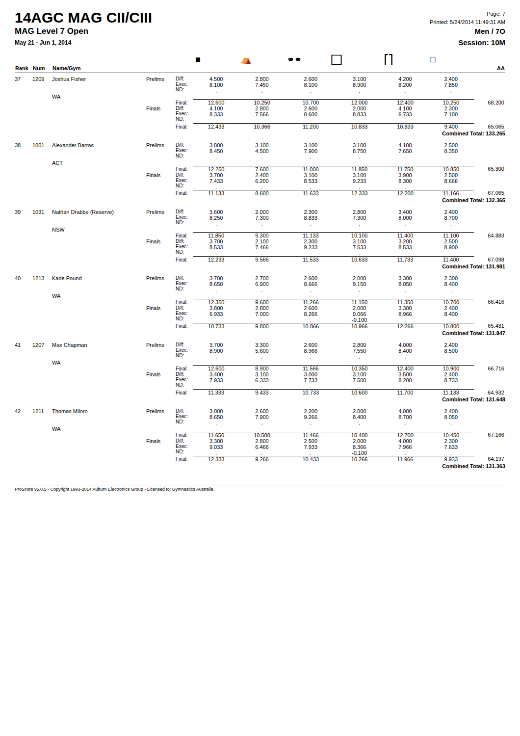14AGC MAG CII/CIII
MAG Level 7 Open
May 21 - Jun 1, 2014
Page: 7
Printed: 5/24/2014 11:49:31 AM
Men / 7O
Session: 10M
| | | | | | ■ | ⛺ | ⚭⚭ | ⃞ | ⎡⎤ | □ | |
| --- | --- | --- | --- | --- | --- | --- | --- | --- | --- | --- | --- |
| Rank | Num | Name/Gym | | | | | | | | | AA |
| 37 | 1209 | Joshua Fisher | Prelims | Diff: Exec: ND: | 4.500 8.100 . | 2.800 7.450 . | 2.600 8.100 . | 3.100 8.900 . | 4.200 8.200 . | 2.400 7.850 . | |
| | | WA | | | |
| | | | | Final: | 12.600 | 10.250 | 10.700 | 12.000 | 12.400 | 10.250 | 68.200 |
| | | | Finals | Diff: Exec: ND: | 4.100 8.333 . | 2.800 7.566 . | 2.600 8.600 . | 2.000 8.833 . | 4.100 6.733 . | 2.300 7.100 . | |
| | | | | Final: | 12.433 | 10.366 | 11.200 | 10.833 | 10.833 | 9.400 | 65.065 |
| Combined Total: 133.265 |
| 38 | 1001 | Alexander Barras | Prelims | Diff: Exec: ND: | 3.800 8.450 . | 3.100 4.500 . | 3.100 7.900 . | 3.100 8.750 . | 4.100 7.650 . | 2.500 8.350 . | |
| | | ACT | | | |
| | | | | Final: | 12.250 | 7.600 | 11.000 | 11.850 | 11.750 | 10.850 | 65.300 |
| | | | Finals | Diff: Exec: ND: | 3.700 7.433 . | 2.400 6.200 . | 3.100 8.533 . | 3.100 9.233 . | 3.900 8.300 . | 2.500 8.666 . | |
| | | | | Final: | 11.133 | 8.600 | 11.633 | 12.333 | 12.200 | 11.166 | 67.065 |
| Combined Total: 132.365 |
| 39 | 1031 | Nathan Drabbe (Reserve) | Prelims | Diff: Exec: ND: | 3.600 8.250 . | 2.000 7.300 . | 2.300 8.833 . | 2.800 7.300 . | 3.400 8.000 . | 2.400 8.700 . | |
| | | NSW | | | |
| | | | | Final: | 11.850 | 9.300 | 11.133 | 10.100 | 11.400 | 11.100 | 64.883 |
| | | | Finals | Diff: Exec: ND: | 3.700 8.533 . | 2.100 7.466 . | 2.300 9.233 . | 3.100 7.533 . | 3.200 8.533 . | 2.500 8.900 . | |
| | | | | Final: | 12.233 | 9.566 | 11.533 | 10.633 | 11.733 | 11.400 | 67.098 |
| Combined Total: 131.981 |
| 40 | 1213 | Kade Pound | Prelims | Diff: Exec: ND: | 3.700 8.650 . | 2.700 6.900 . | 2.600 8.666 . | 2.000 9.150 . | 3.300 8.050 . | 2.300 8.400 . | |
| | | WA | | | |
| | | | | Final: | 12.350 | 9.600 | 11.266 | 11.150 | 11.350 | 10.700 | 66.416 |
| | | | Finals | Diff: Exec: ND: | 3.800 6.933 . | 2.800 7.000 . | 2.600 8.266 . | 2.000 9.066 -0.100 | 3.300 8.966 . | 2.400 8.400 . | |
| | | | | Final: | 10.733 | 9.800 | 10.866 | 10.966 | 12.266 | 10.800 | 65.431 |
| Combined Total: 131.847 |
| 41 | 1207 | Max Chapman | Prelims | Diff: Exec: ND: | 3.700 8.900 . | 3.300 5.600 . | 2.600 8.966 . | 2.800 7.550 . | 4.000 8.400 . | 2.400 8.500 . | |
| | | WA | | | |
| | | | | Final: | 12.600 | 8.900 | 11.566 | 10.350 | 12.400 | 10.900 | 66.716 |
| | | | Finals | Diff: Exec: ND: | 3.400 7.933 . | 3.100 6.333 . | 3.000 7.733 . | 3.100 7.500 . | 3.500 8.200 . | 2.400 8.733 . | |
| | | | | Final: | 11.333 | 9.433 | 10.733 | 10.600 | 11.700 | 11.133 | 64.932 |
| Combined Total: 131.648 |
| 42 | 1211 | Thomas Miloro | Prelims | Diff: Exec: ND: | 3.000 8.650 . | 2.600 7.900 . | 2.200 9.266 . | 2.000 8.400 . | 4.000 8.700 . | 2.400 8.050 . | |
| | | WA | | | |
| | | | | Final: | 11.650 | 10.500 | 11.466 | 10.400 | 12.700 | 10.450 | 67.166 |
| | | | Finals | Diff: Exec: ND: | 3.300 9.033 . | 2.800 6.466 . | 2.500 7.933 . | 2.000 8.366 -0.100 | 4.000 7.966 . | 2.300 7.633 . | |
| | | | | Final: | 12.333 | 9.266 | 10.433 | 10.266 | 11.966 | 9.933 | 64.197 |
| Combined Total: 131.363 |
ProScore v5.0.5 - Copyright 1993-2014 Auburn Electronics Group - Licensed to: Gymnastics Australia